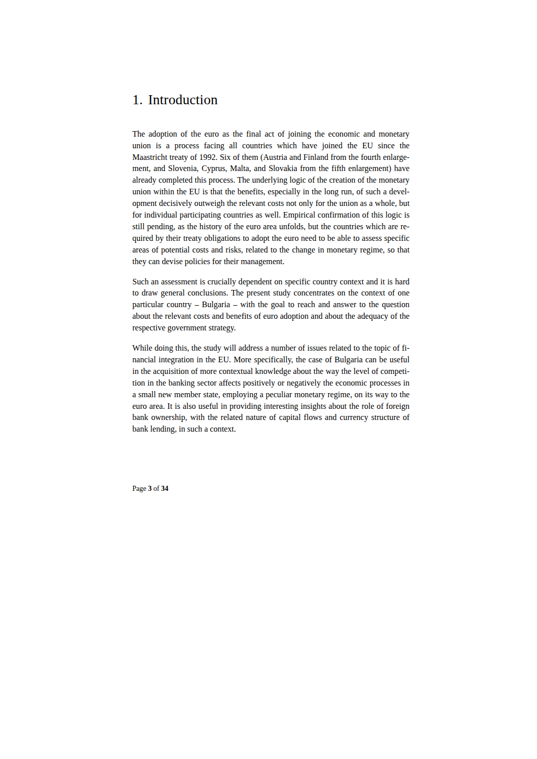1. Introduction
The adoption of the euro as the final act of joining the economic and monetary union is a process facing all countries which have joined the EU since the Maastricht treaty of 1992. Six of them (Austria and Finland from the fourth enlargement, and Slovenia, Cyprus, Malta, and Slovakia from the fifth enlargement) have already completed this process. The underlying logic of the creation of the monetary union within the EU is that the benefits, especially in the long run, of such a development decisively outweigh the relevant costs not only for the union as a whole, but for individual participating countries as well. Empirical confirmation of this logic is still pending, as the history of the euro area unfolds, but the countries which are required by their treaty obligations to adopt the euro need to be able to assess specific areas of potential costs and risks, related to the change in monetary regime, so that they can devise policies for their management.
Such an assessment is crucially dependent on specific country context and it is hard to draw general conclusions. The present study concentrates on the context of one particular country – Bulgaria – with the goal to reach and answer to the question about the relevant costs and benefits of euro adoption and about the adequacy of the respective government strategy.
While doing this, the study will address a number of issues related to the topic of financial integration in the EU. More specifically, the case of Bulgaria can be useful in the acquisition of more contextual knowledge about the way the level of competition in the banking sector affects positively or negatively the economic processes in a small new member state, employing a peculiar monetary regime, on its way to the euro area. It is also useful in providing interesting insights about the role of foreign bank ownership, with the related nature of capital flows and currency structure of bank lending, in such a context.
Page 3 of 34